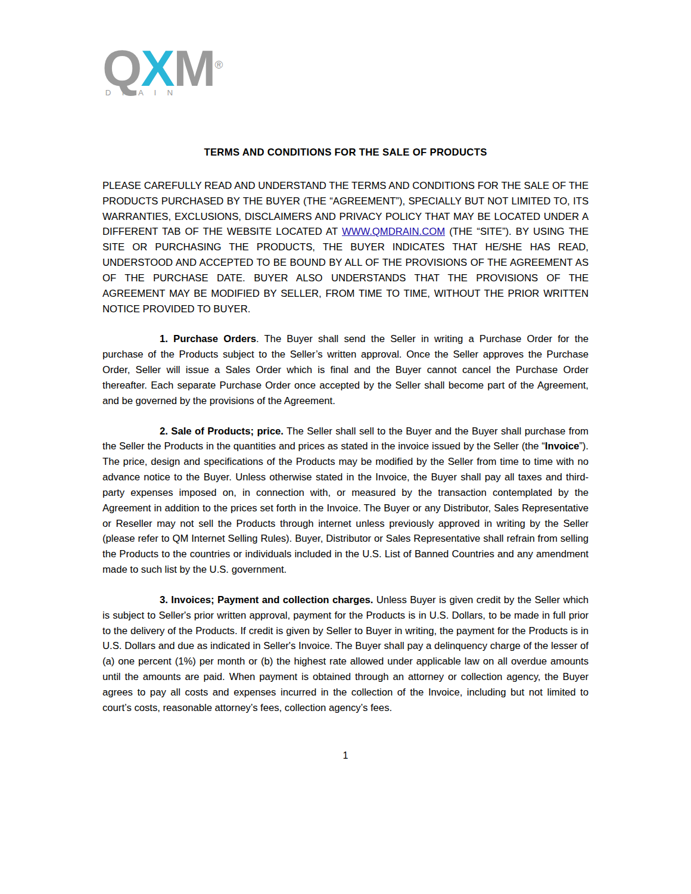QXM® D R A I N
TERMS AND CONDITIONS FOR THE SALE OF PRODUCTS
Please carefully read and understand the terms and conditions for the sale of the products purchased by the buyer (the “Agreement”), specially but not limited to, its warranties, exclusions, disclaimers and privacy policy that may be located under a different tab of the website located at WWW.QMDRAIN.COM (the “Site”). By using the site or purchasing the products, the buyer indicates that he/she has read, understood and accepted to be bound by all of the provisions of the agreement as of the purchase date. Buyer also understands that the provisions of the agreement may be modified by seller, from time to time, without the prior written notice provided to buyer.
1. Purchase Orders. The Buyer shall send the Seller in writing a Purchase Order for the purchase of the Products subject to the Seller’s written approval. Once the Seller approves the Purchase Order, Seller will issue a Sales Order which is final and the Buyer cannot cancel the Purchase Order thereafter. Each separate Purchase Order once accepted by the Seller shall become part of the Agreement, and be governed by the provisions of the Agreement.
2. Sale of Products; price. The Seller shall sell to the Buyer and the Buyer shall purchase from the Seller the Products in the quantities and prices as stated in the invoice issued by the Seller (the “Invoice”). The price, design and specifications of the Products may be modified by the Seller from time to time with no advance notice to the Buyer. Unless otherwise stated in the Invoice, the Buyer shall pay all taxes and third-party expenses imposed on, in connection with, or measured by the transaction contemplated by the Agreement in addition to the prices set forth in the Invoice. The Buyer or any Distributor, Sales Representative or Reseller may not sell the Products through internet unless previously approved in writing by the Seller (please refer to QM Internet Selling Rules). Buyer, Distributor or Sales Representative shall refrain from selling the Products to the countries or individuals included in the U.S. List of Banned Countries and any amendment made to such list by the U.S. government.
3. Invoices; Payment and collection charges. Unless Buyer is given credit by the Seller which is subject to Seller's prior written approval, payment for the Products is in U.S. Dollars, to be made in full prior to the delivery of the Products. If credit is given by Seller to Buyer in writing, the payment for the Products is in U.S. Dollars and due as indicated in Seller's Invoice. The Buyer shall pay a delinquency charge of the lesser of (a) one percent (1%) per month or (b) the highest rate allowed under applicable law on all overdue amounts until the amounts are paid. When payment is obtained through an attorney or collection agency, the Buyer agrees to pay all costs and expenses incurred in the collection of the Invoice, including but not limited to court’s costs, reasonable attorney’s fees, collection agency’s fees.
1